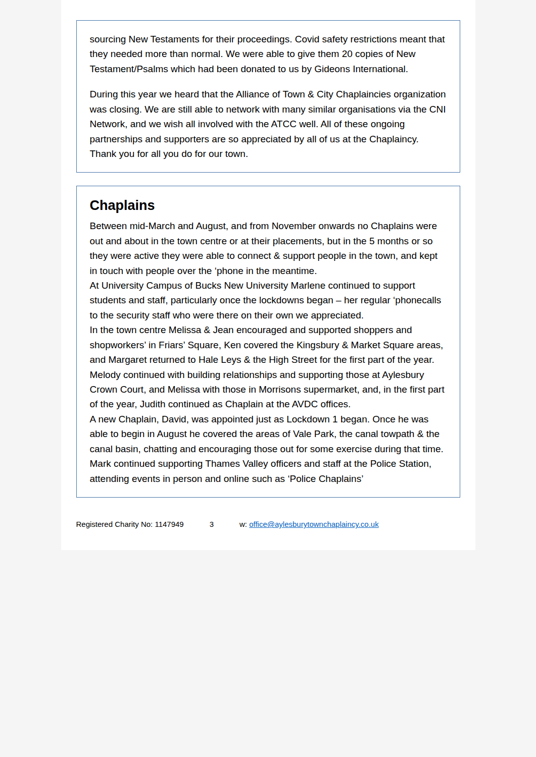sourcing New Testaments for their proceedings. Covid safety restrictions meant that they needed more than normal. We were able to give them 20 copies of New Testament/Psalms which had been donated to us by Gideons International.
During this year we heard that the Alliance of Town & City Chaplaincies organization was closing. We are still able to network with many similar organisations via the CNI Network, and we wish all involved with the ATCC well. All of these ongoing partnerships and supporters are so appreciated by all of us at the Chaplaincy. Thank you for all you do for our town.
Chaplains
Between mid-March and August, and from November onwards no Chaplains were out and about in the town centre or at their placements, but in the 5 months or so they were active they were able to connect & support people in the town, and kept in touch with people over the ‘phone in the meantime.
At University Campus of Bucks New University Marlene continued to support students and staff, particularly once the lockdowns began – her regular ‘phonecalls to the security staff who were there on their own we appreciated.
In the town centre Melissa & Jean encouraged and supported shoppers and shopworkers’ in Friars’ Square, Ken covered the Kingsbury & Market Square areas, and Margaret returned to Hale Leys & the High Street for the first part of the year.
Melody continued with building relationships and supporting those at Aylesbury Crown Court, and Melissa with those in Morrisons supermarket, and, in the first part of the year, Judith continued as Chaplain at the AVDC offices.
A new Chaplain, David, was appointed just as Lockdown 1 began. Once he was able to begin in August he covered the areas of Vale Park, the canal towpath & the canal basin, chatting and encouraging those out for some exercise during that time.
Mark continued supporting Thames Valley officers and staff at the Police Station, attending events in person and online such as ‘Police Chaplains’
Registered Charity No: 1147949 3 w: office@aylesburytownchaplaincy.co.uk